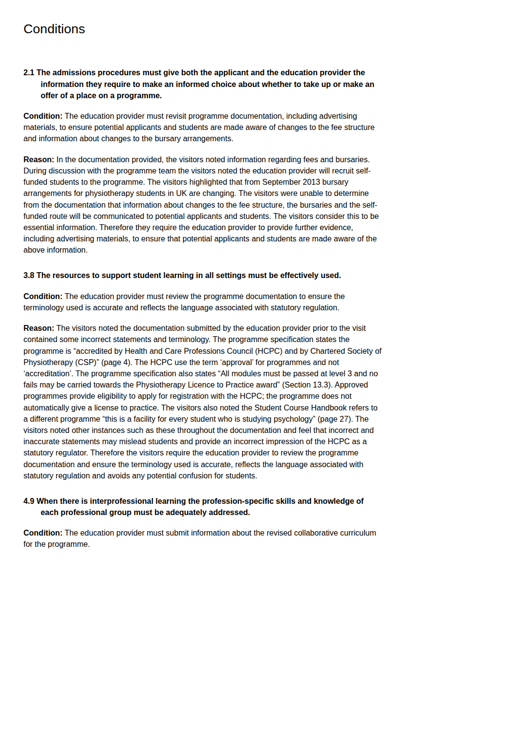Conditions
2.1 The admissions procedures must give both the applicant and the education provider the information they require to make an informed choice about whether to take up or make an offer of a place on a programme.
Condition: The education provider must revisit programme documentation, including advertising materials, to ensure potential applicants and students are made aware of changes to the fee structure and information about changes to the bursary arrangements.
Reason: In the documentation provided, the visitors noted information regarding fees and bursaries. During discussion with the programme team the visitors noted the education provider will recruit self-funded students to the programme. The visitors highlighted that from September 2013 bursary arrangements for physiotherapy students in UK are changing. The visitors were unable to determine from the documentation that information about changes to the fee structure, the bursaries and the self-funded route will be communicated to potential applicants and students. The visitors consider this to be essential information. Therefore they require the education provider to provide further evidence, including advertising materials, to ensure that potential applicants and students are made aware of the above information.
3.8 The resources to support student learning in all settings must be effectively used.
Condition: The education provider must review the programme documentation to ensure the terminology used is accurate and reflects the language associated with statutory regulation.
Reason: The visitors noted the documentation submitted by the education provider prior to the visit contained some incorrect statements and terminology. The programme specification states the programme is “accredited by Health and Care Professions Council (HCPC) and by Chartered Society of Physiotherapy (CSP)” (page 4). The HCPC use the term ‘approval’ for programmes and not ‘accreditation’. The programme specification also states “All modules must be passed at level 3 and no fails may be carried towards the Physiotherapy Licence to Practice award” (Section 13.3). Approved programmes provide eligibility to apply for registration with the HCPC; the programme does not automatically give a license to practice. The visitors also noted the Student Course Handbook refers to a different programme “this is a facility for every student who is studying psychology” (page 27). The visitors noted other instances such as these throughout the documentation and feel that incorrect and inaccurate statements may mislead students and provide an incorrect impression of the HCPC as a statutory regulator. Therefore the visitors require the education provider to review the programme documentation and ensure the terminology used is accurate, reflects the language associated with statutory regulation and avoids any potential confusion for students.
4.9 When there is interprofessional learning the profession-specific skills and knowledge of each professional group must be adequately addressed.
Condition: The education provider must submit information about the revised collaborative curriculum for the programme.